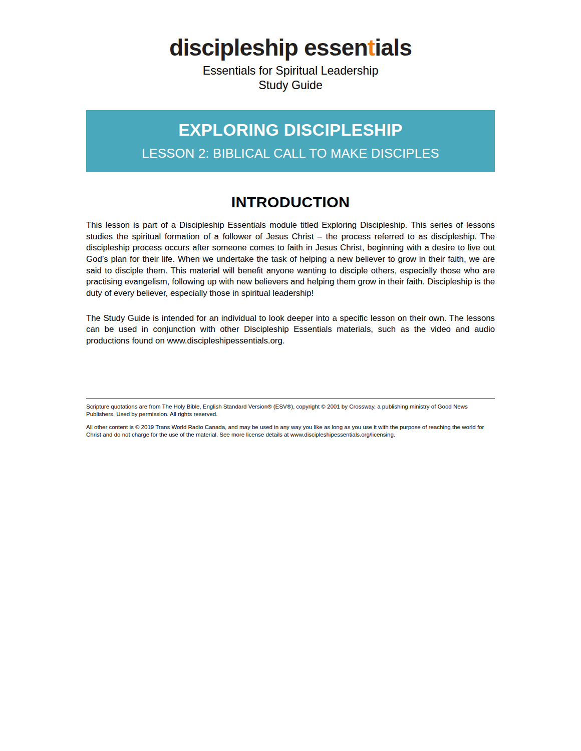discipleship essentials
Essentials for Spiritual Leadership
Study Guide
EXPLORING DISCIPLESHIP
LESSON 2: BIBLICAL CALL TO MAKE DISCIPLES
INTRODUCTION
This lesson is part of a Discipleship Essentials module titled Exploring Discipleship. This series of lessons studies the spiritual formation of a follower of Jesus Christ – the process referred to as discipleship. The discipleship process occurs after someone comes to faith in Jesus Christ, beginning with a desire to live out God’s plan for their life. When we undertake the task of helping a new believer to grow in their faith, we are said to disciple them. This material will benefit anyone wanting to disciple others, especially those who are practising evangelism, following up with new believers and helping them grow in their faith. Discipleship is the duty of every believer, especially those in spiritual leadership!
The Study Guide is intended for an individual to look deeper into a specific lesson on their own. The lessons can be used in conjunction with other Discipleship Essentials materials, such as the video and audio productions found on www.discipleshipessentials.org.
Scripture quotations are from The Holy Bible, English Standard Version® (ESV®), copyright © 2001 by Crossway, a publishing ministry of Good News Publishers. Used by permission. All rights reserved.
All other content is © 2019 Trans World Radio Canada, and may be used in any way you like as long as you use it with the purpose of reaching the world for Christ and do not charge for the use of the material. See more license details at www.discipleshipessentials.org/licensing.